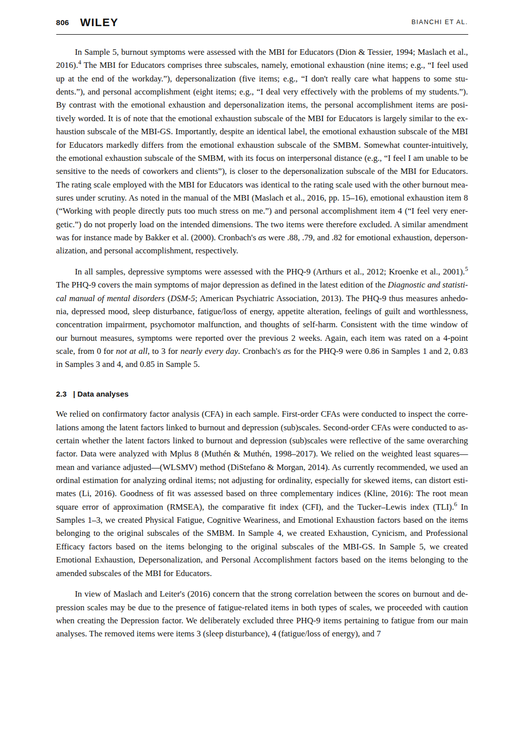806 WILEY Bianchi et al.
In Sample 5, burnout symptoms were assessed with the MBI for Educators (Dion & Tessier, 1994; Maslach et al., 2016).4 The MBI for Educators comprises three subscales, namely, emotional exhaustion (nine items; e.g., “I feel used up at the end of the workday.”), depersonalization (five items; e.g., “I don't really care what happens to some students.”), and personal accomplishment (eight items; e.g., “I deal very effectively with the problems of my students.”). By contrast with the emotional exhaustion and depersonalization items, the personal accomplishment items are positively worded. It is of note that the emotional exhaustion subscale of the MBI for Educators is largely similar to the exhaustion subscale of the MBI-GS. Importantly, despite an identical label, the emotional exhaustion subscale of the MBI for Educators markedly differs from the emotional exhaustion subscale of the SMBM. Somewhat counter-intuitively, the emotional exhaustion subscale of the SMBM, with its focus on interpersonal distance (e.g., “I feel I am unable to be sensitive to the needs of coworkers and clients”), is closer to the depersonalization subscale of the MBI for Educators. The rating scale employed with the MBI for Educators was identical to the rating scale used with the other burnout measures under scrutiny. As noted in the manual of the MBI (Maslach et al., 2016, pp. 15–16), emotional exhaustion item 8 (“Working with people directly puts too much stress on me.”) and personal accomplishment item 4 (“I feel very energetic.”) do not properly load on the intended dimensions. The two items were therefore excluded. A similar amendment was for instance made by Bakker et al. (2000). Cronbach's αs were .88, .79, and .82 for emotional exhaustion, depersonalization, and personal accomplishment, respectively.
In all samples, depressive symptoms were assessed with the PHQ-9 (Arthurs et al., 2012; Kroenke et al., 2001).5 The PHQ-9 covers the main symptoms of major depression as defined in the latest edition of the Diagnostic and statistical manual of mental disorders (DSM-5; American Psychiatric Association, 2013). The PHQ-9 thus measures anhedonia, depressed mood, sleep disturbance, fatigue/loss of energy, appetite alteration, feelings of guilt and worthlessness, concentration impairment, psychomotor malfunction, and thoughts of self-harm. Consistent with the time window of our burnout measures, symptoms were reported over the previous 2 weeks. Again, each item was rated on a 4-point scale, from 0 for not at all, to 3 for nearly every day. Cronbach's αs for the PHQ-9 were 0.86 in Samples 1 and 2, 0.83 in Samples 3 and 4, and 0.85 in Sample 5.
2.3 | Data analyses
We relied on confirmatory factor analysis (CFA) in each sample. First-order CFAs were conducted to inspect the correlations among the latent factors linked to burnout and depression (sub)scales. Second-order CFAs were conducted to ascertain whether the latent factors linked to burnout and depression (sub)scales were reflective of the same overarching factor. Data were analyzed with Mplus 8 (Muthén & Muthén, 1998–2017). We relied on the weighted least squares—mean and variance adjusted—(WLSMV) method (DiStefano & Morgan, 2014). As currently recommended, we used an ordinal estimation for analyzing ordinal items; not adjusting for ordinality, especially for skewed items, can distort estimates (Li, 2016). Goodness of fit was assessed based on three complementary indices (Kline, 2016): The root mean square error of approximation (RMSEA), the comparative fit index (CFI), and the Tucker–Lewis index (TLI).6 In Samples 1–3, we created Physical Fatigue, Cognitive Weariness, and Emotional Exhaustion factors based on the items belonging to the original subscales of the SMBM. In Sample 4, we created Exhaustion, Cynicism, and Professional Efficacy factors based on the items belonging to the original subscales of the MBI-GS. In Sample 5, we created Emotional Exhaustion, Depersonalization, and Personal Accomplishment factors based on the items belonging to the amended subscales of the MBI for Educators.
In view of Maslach and Leiter's (2016) concern that the strong correlation between the scores on burnout and depression scales may be due to the presence of fatigue-related items in both types of scales, we proceeded with caution when creating the Depression factor. We deliberately excluded three PHQ-9 items pertaining to fatigue from our main analyses. The removed items were items 3 (sleep disturbance), 4 (fatigue/loss of energy), and 7